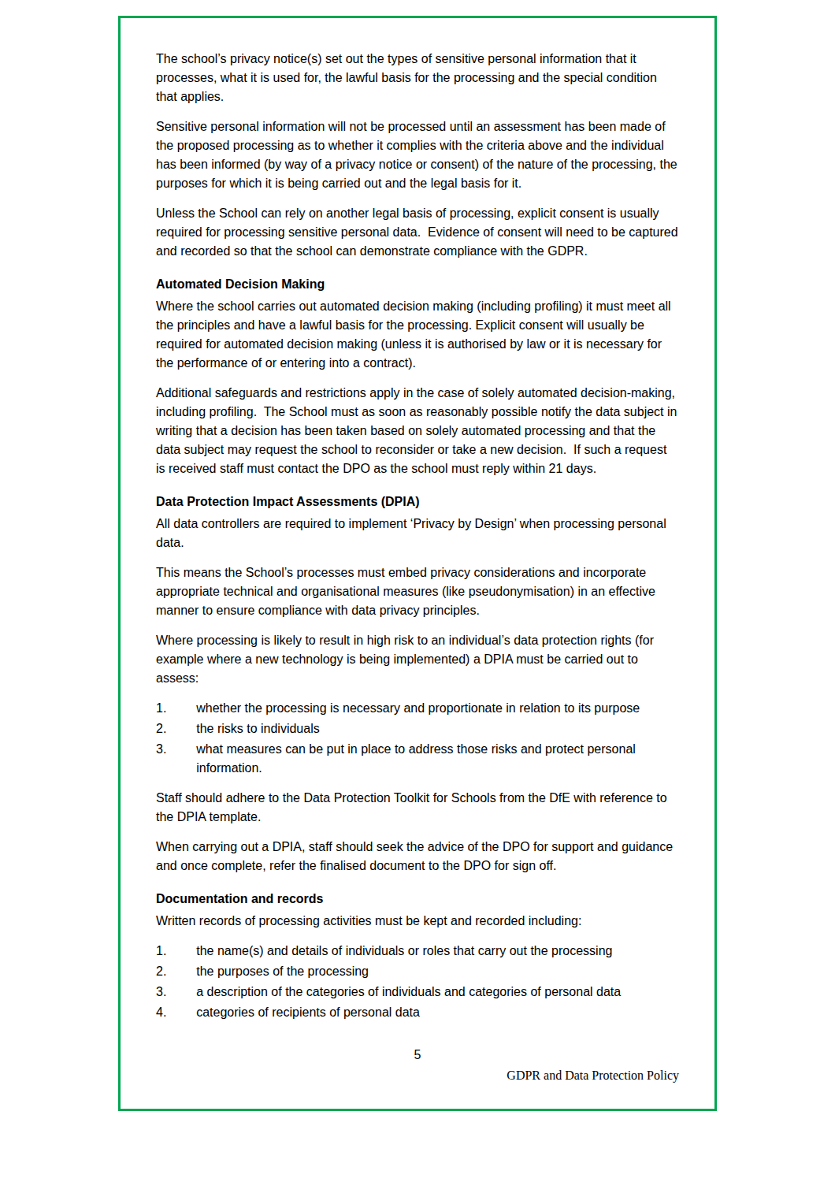The school’s privacy notice(s) set out the types of sensitive personal information that it processes, what it is used for, the lawful basis for the processing and the special condition that applies.
Sensitive personal information will not be processed until an assessment has been made of the proposed processing as to whether it complies with the criteria above and the individual has been informed (by way of a privacy notice or consent) of the nature of the processing, the purposes for which it is being carried out and the legal basis for it.
Unless the School can rely on another legal basis of processing, explicit consent is usually required for processing sensitive personal data. Evidence of consent will need to be captured and recorded so that the school can demonstrate compliance with the GDPR.
Automated Decision Making
Where the school carries out automated decision making (including profiling) it must meet all the principles and have a lawful basis for the processing. Explicit consent will usually be required for automated decision making (unless it is authorised by law or it is necessary for the performance of or entering into a contract).
Additional safeguards and restrictions apply in the case of solely automated decision-making, including profiling. The School must as soon as reasonably possible notify the data subject in writing that a decision has been taken based on solely automated processing and that the data subject may request the school to reconsider or take a new decision. If such a request is received staff must contact the DPO as the school must reply within 21 days.
Data Protection Impact Assessments (DPIA)
All data controllers are required to implement ‘Privacy by Design’ when processing personal data.
This means the School’s processes must embed privacy considerations and incorporate appropriate technical and organisational measures (like pseudonymisation) in an effective manner to ensure compliance with data privacy principles.
Where processing is likely to result in high risk to an individual’s data protection rights (for example where a new technology is being implemented) a DPIA must be carried out to assess:
whether the processing is necessary and proportionate in relation to its purpose
the risks to individuals
what measures can be put in place to address those risks and protect personal information.
Staff should adhere to the Data Protection Toolkit for Schools from the DfE with reference to the DPIA template.
When carrying out a DPIA, staff should seek the advice of the DPO for support and guidance and once complete, refer the finalised document to the DPO for sign off.
Documentation and records
Written records of processing activities must be kept and recorded including:
the name(s) and details of individuals or roles that carry out the processing
the purposes of the processing
a description of the categories of individuals and categories of personal data
categories of recipients of personal data
5
GDPR and Data Protection Policy